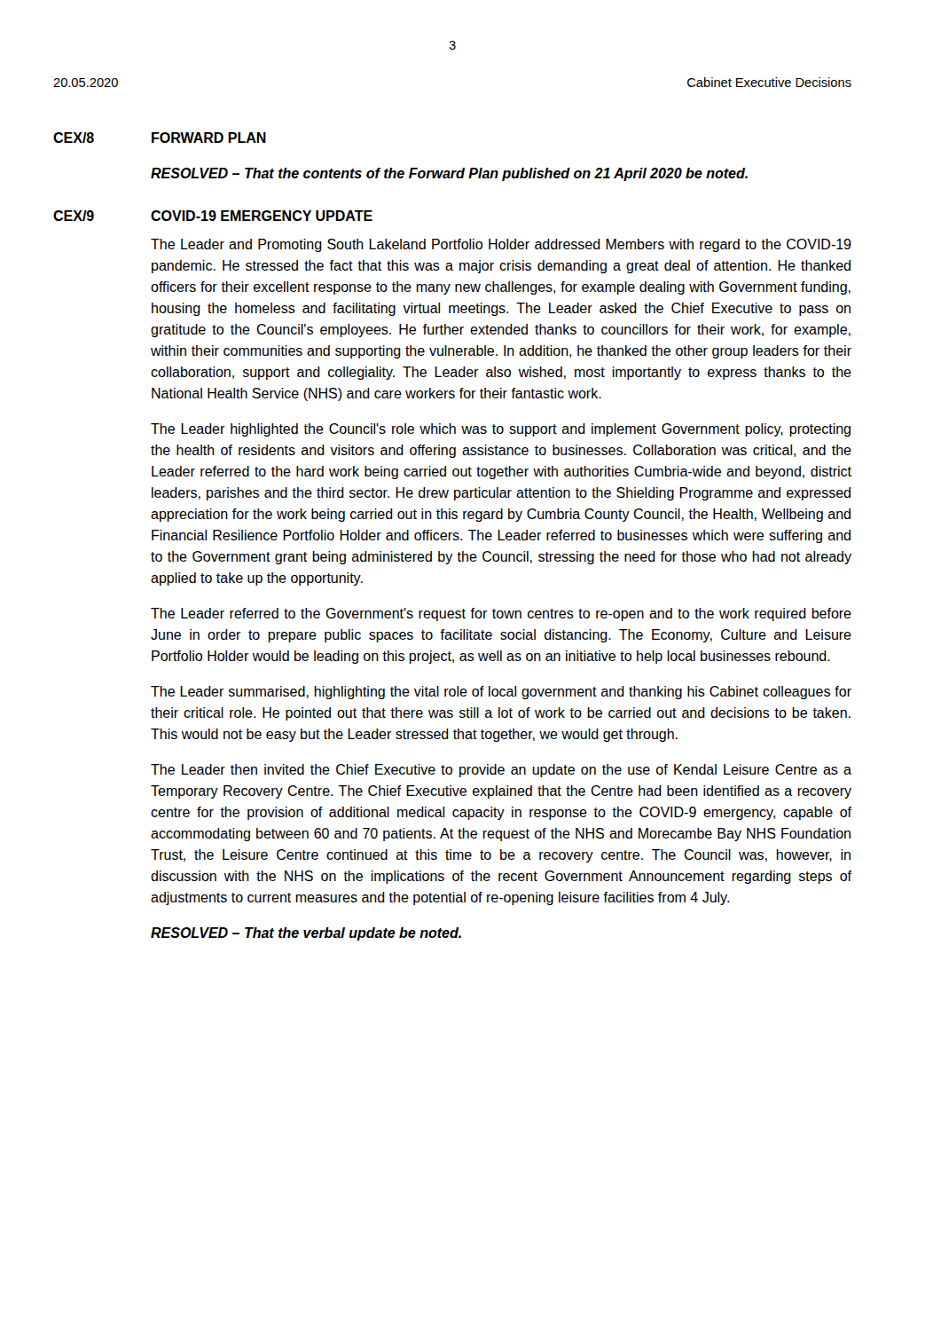3
20.05.2020
Cabinet Executive Decisions
CEX/8
FORWARD PLAN
RESOLVED – That the contents of the Forward Plan published on 21 April 2020 be noted.
CEX/9
COVID-19 EMERGENCY UPDATE
The Leader and Promoting South Lakeland Portfolio Holder addressed Members with regard to the COVID-19 pandemic. He stressed the fact that this was a major crisis demanding a great deal of attention. He thanked officers for their excellent response to the many new challenges, for example dealing with Government funding, housing the homeless and facilitating virtual meetings. The Leader asked the Chief Executive to pass on gratitude to the Council's employees. He further extended thanks to councillors for their work, for example, within their communities and supporting the vulnerable. In addition, he thanked the other group leaders for their collaboration, support and collegiality. The Leader also wished, most importantly to express thanks to the National Health Service (NHS) and care workers for their fantastic work.
The Leader highlighted the Council's role which was to support and implement Government policy, protecting the health of residents and visitors and offering assistance to businesses. Collaboration was critical, and the Leader referred to the hard work being carried out together with authorities Cumbria-wide and beyond, district leaders, parishes and the third sector. He drew particular attention to the Shielding Programme and expressed appreciation for the work being carried out in this regard by Cumbria County Council, the Health, Wellbeing and Financial Resilience Portfolio Holder and officers. The Leader referred to businesses which were suffering and to the Government grant being administered by the Council, stressing the need for those who had not already applied to take up the opportunity.
The Leader referred to the Government's request for town centres to re-open and to the work required before June in order to prepare public spaces to facilitate social distancing. The Economy, Culture and Leisure Portfolio Holder would be leading on this project, as well as on an initiative to help local businesses rebound.
The Leader summarised, highlighting the vital role of local government and thanking his Cabinet colleagues for their critical role. He pointed out that there was still a lot of work to be carried out and decisions to be taken. This would not be easy but the Leader stressed that together, we would get through.
The Leader then invited the Chief Executive to provide an update on the use of Kendal Leisure Centre as a Temporary Recovery Centre. The Chief Executive explained that the Centre had been identified as a recovery centre for the provision of additional medical capacity in response to the COVID-9 emergency, capable of accommodating between 60 and 70 patients. At the request of the NHS and Morecambe Bay NHS Foundation Trust, the Leisure Centre continued at this time to be a recovery centre. The Council was, however, in discussion with the NHS on the implications of the recent Government Announcement regarding steps of adjustments to current measures and the potential of re-opening leisure facilities from 4 July.
RESOLVED – That the verbal update be noted.